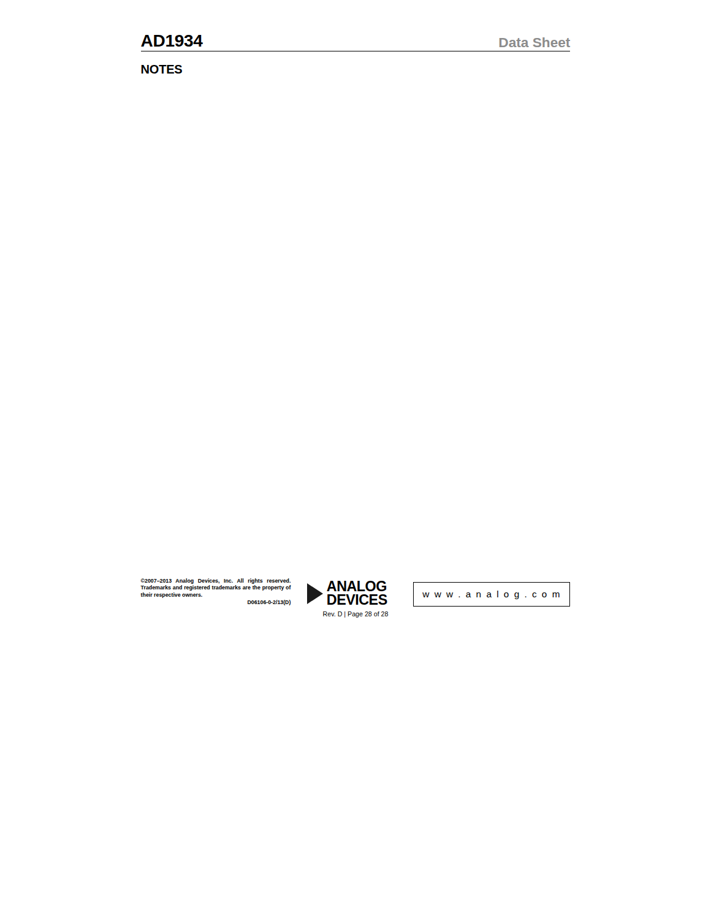AD1934
Data Sheet
NOTES
©2007–2013 Analog Devices, Inc. All rights reserved. Trademarks and registered trademarks are the property of their respective owners. D06106-0-2/13(D)
ANALOG DEVICES
w w w . a n a l o g . c o m
Rev. D | Page 28 of 28